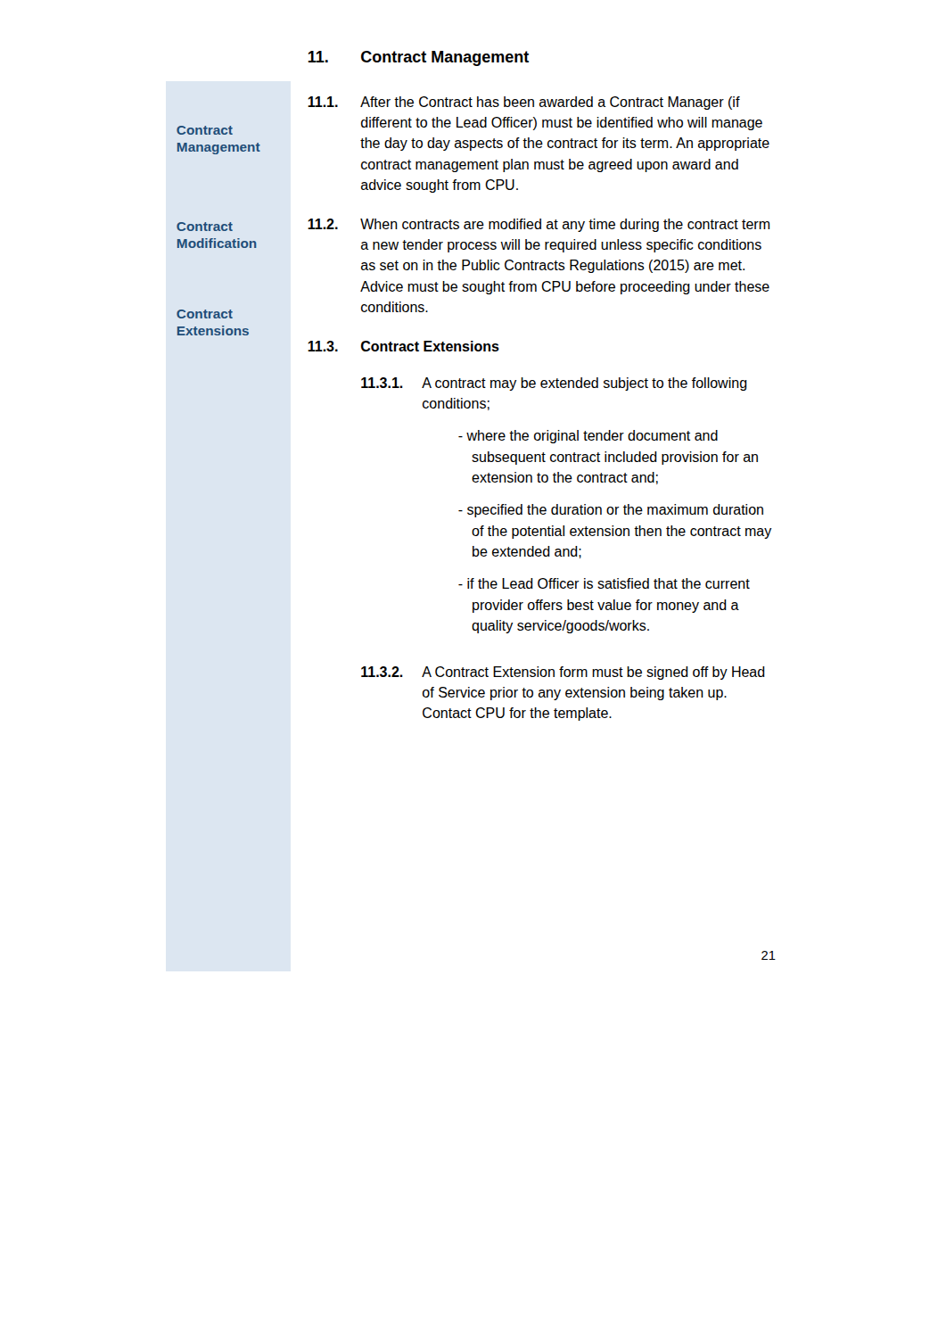Contract
Management
Contract
Modification
Contract
Extensions
11. Contract Management
11.1.
After the Contract has been awarded a Contract Manager (if different to the Lead Officer) must be identified who will manage the day to day aspects of the contract for its term. An appropriate contract management plan must be agreed upon award and advice sought from CPU.
11.2.
When contracts are modified at any time during the contract term a new tender process will be required unless specific conditions as set on in the Public Contracts Regulations (2015) are met. Advice must be sought from CPU before proceeding under these conditions.
11.3.
Contract Extensions
11.3.1.
A contract may be extended subject to the following conditions;
- where the original tender document and subsequent contract included provision for an extension to the contract and;
- specified the duration or the maximum duration of the potential extension then the contract may be extended and;
- if the Lead Officer is satisfied that the current provider offers best value for money and a quality service/goods/works.
11.3.2.
A Contract Extension form must be signed off by Head of Service prior to any extension being taken up. Contact CPU for the template.
21